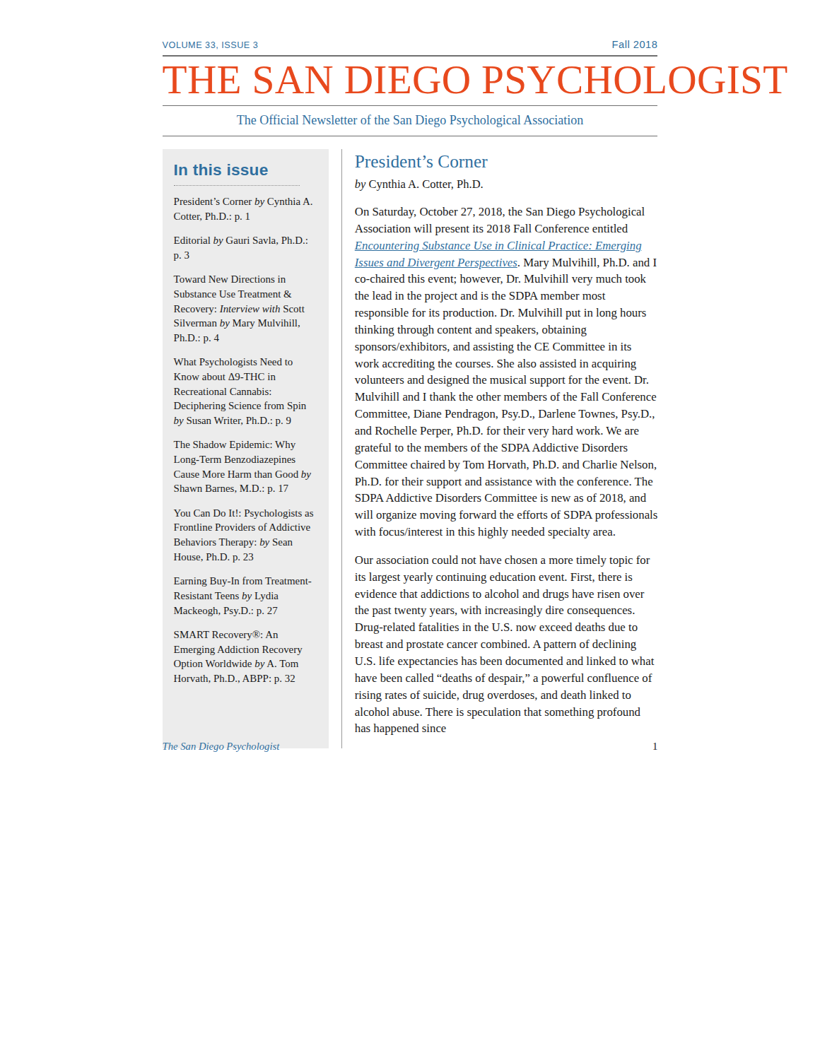Volume 33, Issue 3 Fall 2018
THE SAN DIEGO PSYCHOLOGIST
The Official Newsletter of the San Diego Psychological Association
In this issue
President’s Corner by Cynthia A. Cotter, Ph.D.: p. 1
Editorial by Gauri Savla, Ph.D.: p. 3
Toward New Directions in Substance Use Treatment & Recovery: Interview with Scott Silverman by Mary Mulvihill, Ph.D.: p. 4
What Psychologists Need to Know about Δ9-THC in Recreational Cannabis: Deciphering Science from Spin by Susan Writer, Ph.D.: p. 9
The Shadow Epidemic: Why Long-Term Benzodiazepines Cause More Harm than Good by Shawn Barnes, M.D.: p. 17
You Can Do It!: Psychologists as Frontline Providers of Addictive Behaviors Therapy: by Sean House, Ph.D. p. 23
Earning Buy-In from Treatment-Resistant Teens by Lydia Mackeogh, Psy.D.: p. 27
SMART Recovery®: An Emerging Addiction Recovery Option Worldwide by A. Tom Horvath, Ph.D., ABPP: p. 32
President’s Corner
by Cynthia A. Cotter, Ph.D.
On Saturday, October 27, 2018, the San Diego Psychological Association will present its 2018 Fall Conference entitled Encountering Substance Use in Clinical Practice: Emerging Issues and Divergent Perspectives. Mary Mulvihill, Ph.D. and I co-chaired this event; however, Dr. Mulvihill very much took the lead in the project and is the SDPA member most responsible for its production. Dr. Mulvihill put in long hours thinking through content and speakers, obtaining sponsors/exhibitors, and assisting the CE Committee in its work accrediting the courses. She also assisted in acquiring volunteers and designed the musical support for the event. Dr. Mulvihill and I thank the other members of the Fall Conference Committee, Diane Pendragon, Psy.D., Darlene Townes, Psy.D., and Rochelle Perper, Ph.D. for their very hard work. We are grateful to the members of the SDPA Addictive Disorders Committee chaired by Tom Horvath, Ph.D. and Charlie Nelson, Ph.D. for their support and assistance with the conference. The SDPA Addictive Disorders Committee is new as of 2018, and will organize moving forward the efforts of SDPA professionals with focus/interest in this highly needed specialty area.
Our association could not have chosen a more timely topic for its largest yearly continuing education event. First, there is evidence that addictions to alcohol and drugs have risen over the past twenty years, with increasingly dire consequences. Drug-related fatalities in the U.S. now exceed deaths due to breast and prostate cancer combined. A pattern of declining U.S. life expectancies has been documented and linked to what have been called “deaths of despair,” a powerful confluence of rising rates of suicide, drug overdoses, and death linked to alcohol abuse. There is speculation that something profound has happened since
The San Diego Psychologist 1